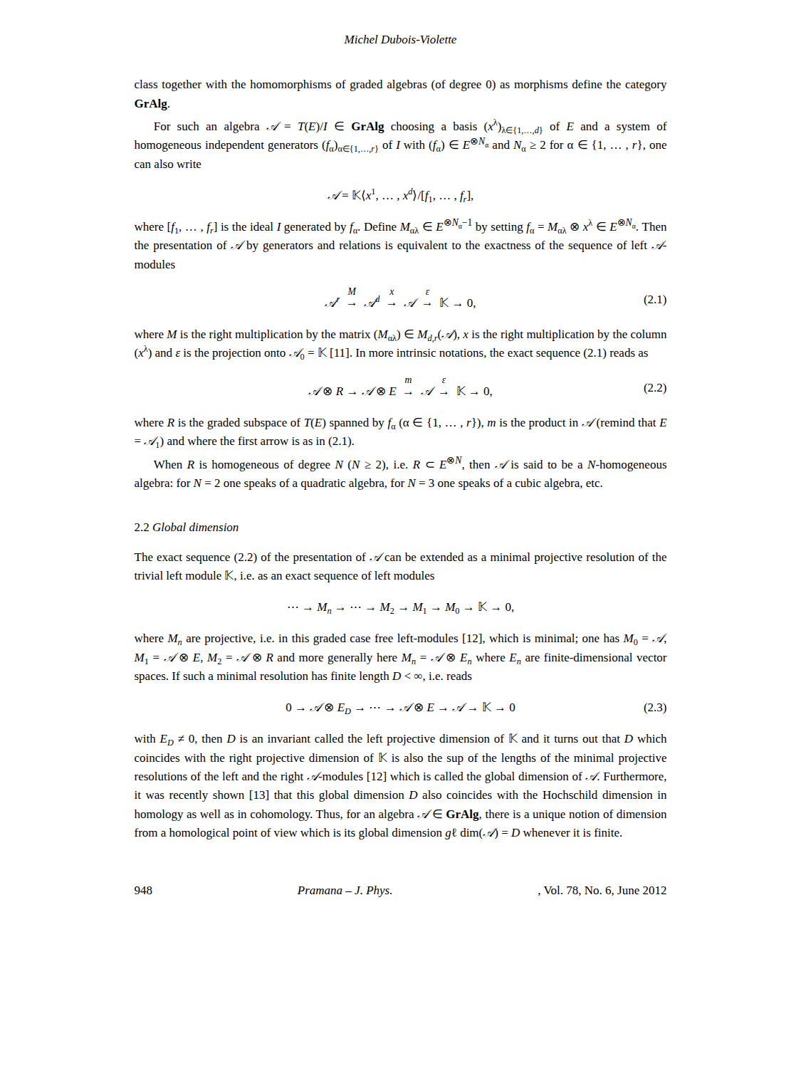Michel Dubois-Violette
class together with the homomorphisms of graded algebras (of degree 0) as morphisms define the category GrAlg.
For such an algebra 𝒜 = T(E)/I ∈ GrAlg choosing a basis (xλ)λ∈{1,…,d} of E and a system of homogeneous independent generators (fα)α∈{1,…,r} of I with (fα) ∈ E⊗Nα and Nα ≥ 2 for α ∈ {1, … , r}, one can also write
𝒜 = 𝕂⟨x1, … , xd⟩/[f1, … , fr],
where [f1, … , fr] is the ideal I generated by fα. Define Mαλ ∈ E⊗Nα−1 by setting fα = Mαλ ⊗ xλ ∈ E⊗Nα. Then the presentation of 𝒜 by generators and relations is equivalent to the exactness of the sequence of left 𝒜-modules
𝒜r M→ 𝒜d x→ 𝒜 ε→ 𝕂 → 0, (2.1)
where M is the right multiplication by the matrix (Mαλ) ∈ Md,r(𝒜), x is the right multiplication by the column (xλ) and ε is the projection onto 𝒜0 = 𝕂 [11]. In more intrinsic notations, the exact sequence (2.1) reads as
𝒜 ⊗ R → 𝒜 ⊗ E m→ 𝒜 ε→ 𝕂 → 0, (2.2)
where R is the graded subspace of T(E) spanned by fα (α ∈ {1, … , r}), m is the product in 𝒜 (remind that E = 𝒜1) and where the first arrow is as in (2.1).
When R is homogeneous of degree N (N ≥ 2), i.e. R ⊂ E⊗N, then 𝒜 is said to be a N-homogeneous algebra: for N = 2 one speaks of a quadratic algebra, for N = 3 one speaks of a cubic algebra, etc.
2.2 Global dimension
The exact sequence (2.2) of the presentation of 𝒜 can be extended as a minimal projective resolution of the trivial left module 𝕂, i.e. as an exact sequence of left modules
⋯ → Mn → ⋯ → M2 → M1 → M0 → 𝕂 → 0,
where Mn are projective, i.e. in this graded case free left-modules [12], which is minimal; one has M0 = 𝒜, M1 = 𝒜 ⊗ E, M2 = 𝒜 ⊗ R and more generally here Mn = 𝒜 ⊗ En where En are finite-dimensional vector spaces. If such a minimal resolution has finite length D < ∞, i.e. reads
0 → 𝒜 ⊗ ED → ⋯ → 𝒜 ⊗ E → 𝒜 → 𝕂 → 0 (2.3)
with ED ≠ 0, then D is an invariant called the left projective dimension of 𝕂 and it turns out that D which coincides with the right projective dimension of 𝕂 is also the sup of the lengths of the minimal projective resolutions of the left and the right 𝒜-modules [12] which is called the global dimension of 𝒜. Furthermore, it was recently shown [13] that this global dimension D also coincides with the Hochschild dimension in homology as well as in cohomology. Thus, for an algebra 𝒜 ∈ GrAlg, there is a unique notion of dimension from a homological point of view which is its global dimension gℓ dim(𝒜) = D whenever it is finite.
948 Pramana – J. Phys., Vol. 78, No. 6, June 2012